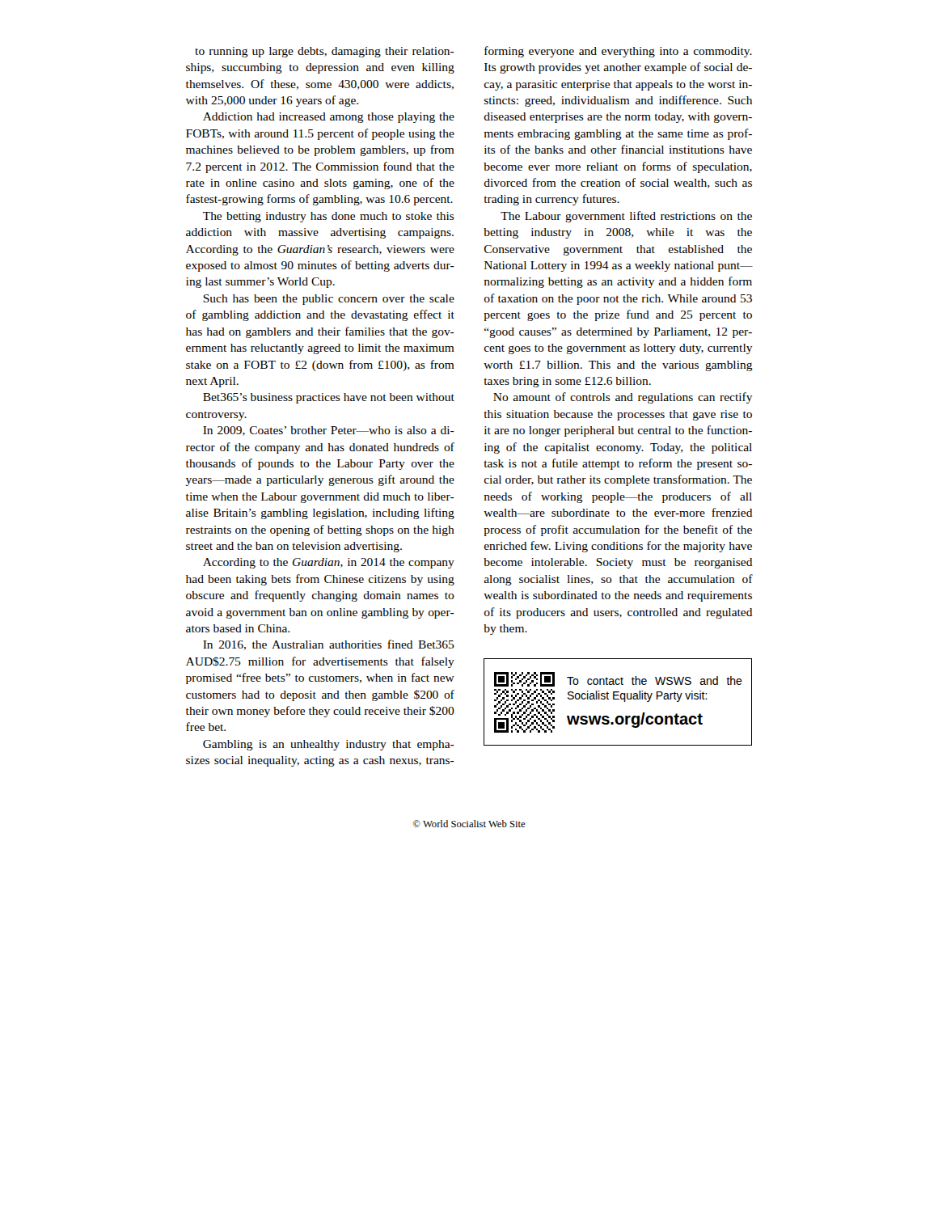to running up large debts, damaging their relationships, succumbing to depression and even killing themselves. Of these, some 430,000 were addicts, with 25,000 under 16 years of age.
Addiction had increased among those playing the FOBTs, with around 11.5 percent of people using the machines believed to be problem gamblers, up from 7.2 percent in 2012. The Commission found that the rate in online casino and slots gaming, one of the fastest-growing forms of gambling, was 10.6 percent.
The betting industry has done much to stoke this addiction with massive advertising campaigns. According to the Guardian’s research, viewers were exposed to almost 90 minutes of betting adverts during last summer’s World Cup.
Such has been the public concern over the scale of gambling addiction and the devastating effect it has had on gamblers and their families that the government has reluctantly agreed to limit the maximum stake on a FOBT to £2 (down from £100), as from next April.
Bet365’s business practices have not been without controversy.
In 2009, Coates’ brother Peter—who is also a director of the company and has donated hundreds of thousands of pounds to the Labour Party over the years—made a particularly generous gift around the time when the Labour government did much to liberalise Britain’s gambling legislation, including lifting restraints on the opening of betting shops on the high street and the ban on television advertising.
According to the Guardian, in 2014 the company had been taking bets from Chinese citizens by using obscure and frequently changing domain names to avoid a government ban on online gambling by operators based in China.
In 2016, the Australian authorities fined Bet365 AUD$2.75 million for advertisements that falsely promised “free bets” to customers, when in fact new customers had to deposit and then gamble $200 of their own money before they could receive their $200 free bet.
Gambling is an unhealthy industry that emphasizes social inequality, acting as a cash nexus, transforming everyone and everything into a commodity. Its growth provides yet another example of social decay, a parasitic enterprise that appeals to the worst instincts: greed, individualism and indifference. Such diseased enterprises are the norm today, with governments embracing gambling at the same time as profits of the banks and other financial institutions have become ever more reliant on forms of speculation, divorced from the creation of social wealth, such as trading in currency futures.
The Labour government lifted restrictions on the betting industry in 2008, while it was the Conservative government that established the National Lottery in 1994 as a weekly national punt—normalizing betting as an activity and a hidden form of taxation on the poor not the rich. While around 53 percent goes to the prize fund and 25 percent to “good causes” as determined by Parliament, 12 percent goes to the government as lottery duty, currently worth £1.7 billion. This and the various gambling taxes bring in some £12.6 billion.
No amount of controls and regulations can rectify this situation because the processes that gave rise to it are no longer peripheral but central to the functioning of the capitalist economy. Today, the political task is not a futile attempt to reform the present social order, but rather its complete transformation. The needs of working people—the producers of all wealth—are subordinate to the ever-more frenzied process of profit accumulation for the benefit of the enriched few. Living conditions for the majority have become intolerable. Society must be reorganised along socialist lines, so that the accumulation of wealth is subordinated to the needs and requirements of its producers and users, controlled and regulated by them.
To contact the WSWS and the Socialist Equality Party visit: wsws.org/contact
© World Socialist Web Site